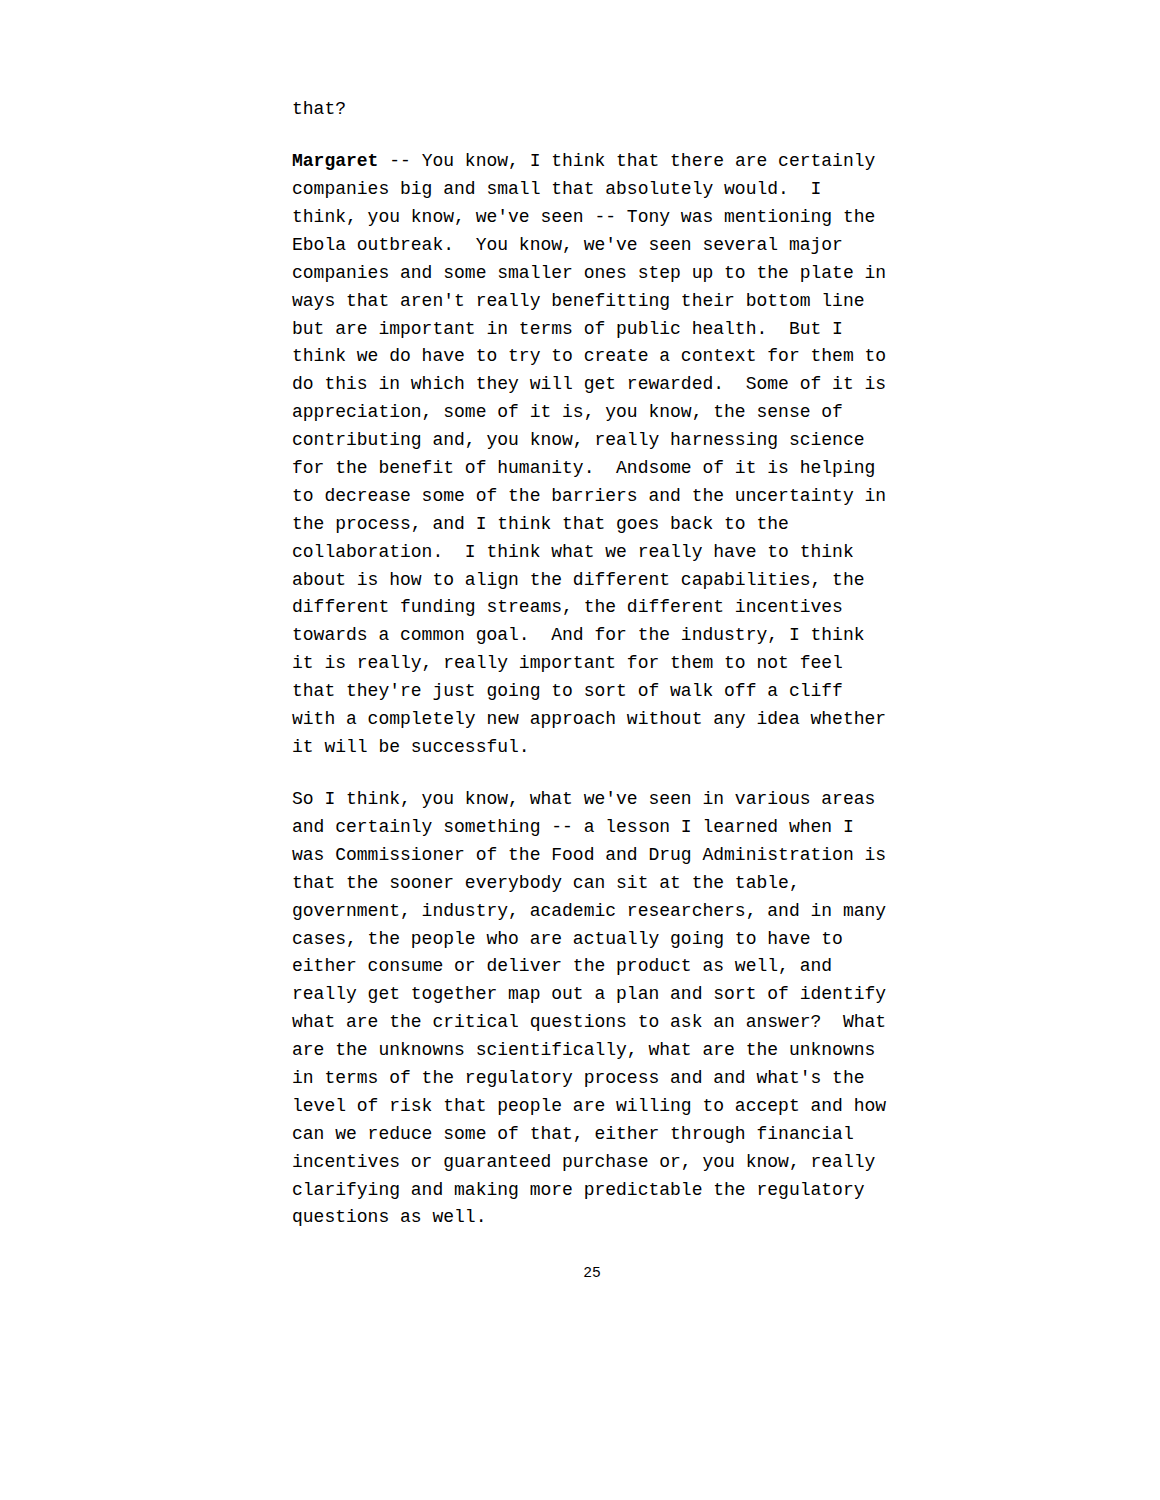that?
Margaret -- You know, I think that there are certainly companies big and small that absolutely would. I think, you know, we've seen -- Tony was mentioning the Ebola outbreak. You know, we've seen several major companies and some smaller ones step up to the plate in ways that aren't really benefitting their bottom line but are important in terms of public health. But I think we do have to try to create a context for them to do this in which they will get rewarded. Some of it is appreciation, some of it is, you know, the sense of contributing and, you know, really harnessing science for the benefit of humanity. Andsome of it is helping to decrease some of the barriers and the uncertainty in the process, and I think that goes back to the collaboration. I think what we really have to think about is how to align the different capabilities, the different funding streams, the different incentives towards a common goal. And for the industry, I think it is really, really important for them to not feel that they're just going to sort of walk off a cliff with a completely new approach without any idea whether it will be successful.
So I think, you know, what we've seen in various areas and certainly something -- a lesson I learned when I was Commissioner of the Food and Drug Administration is that the sooner everybody can sit at the table, government, industry, academic researchers, and in many cases, the people who are actually going to have to either consume or deliver the product as well, and really get together map out a plan and sort of identify what are the critical questions to ask an answer? What are the unknowns scientifically, what are the unknowns in terms of the regulatory process and and what's the level of risk that people are willing to accept and how can we reduce some of that, either through financial incentives or guaranteed purchase or, you know, really clarifying and making more predictable the regulatory questions as well.
25